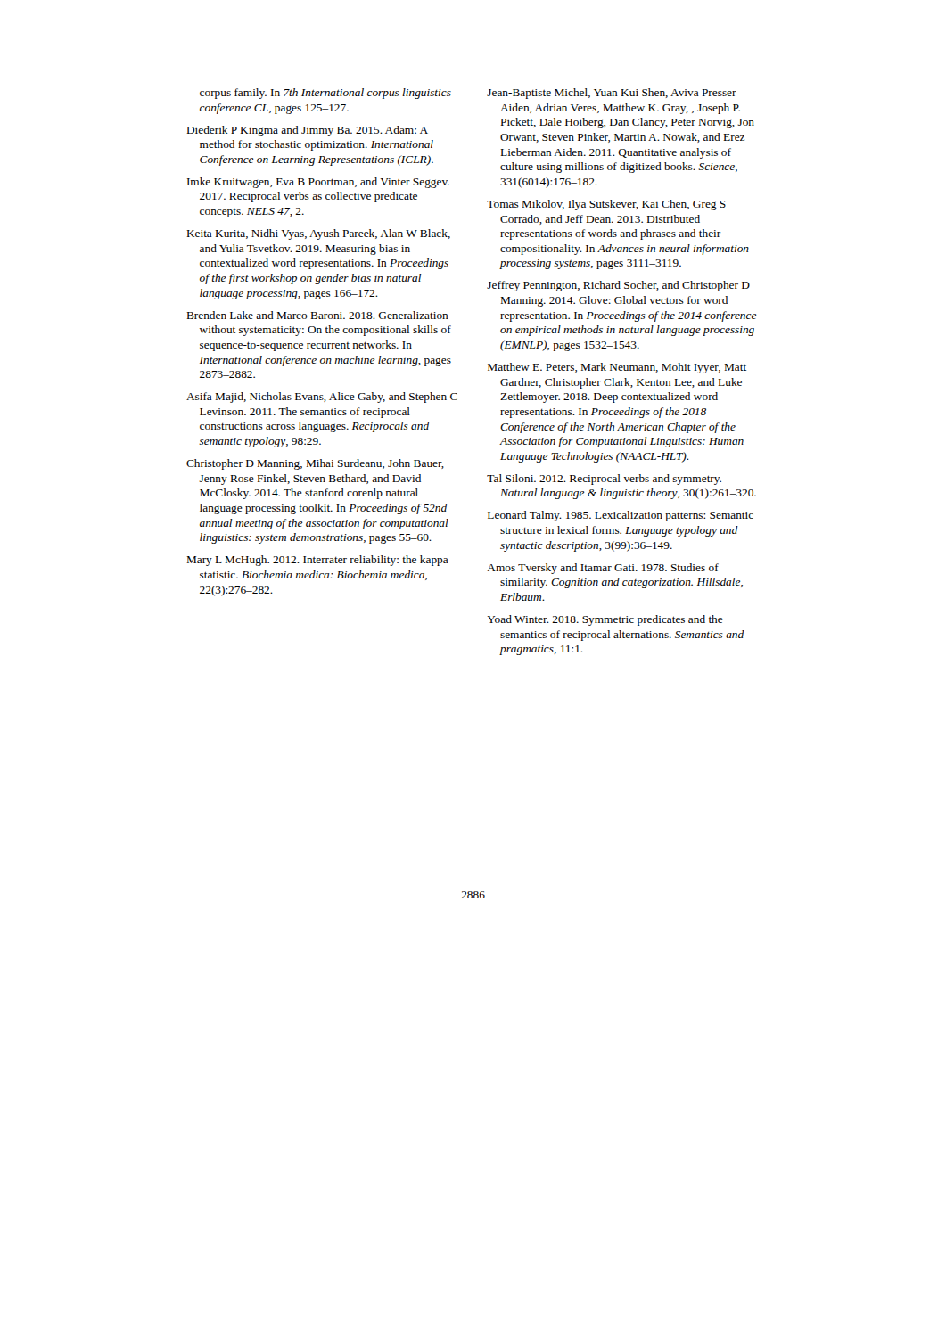corpus family. In 7th International corpus linguistics conference CL, pages 125–127.
Diederik P Kingma and Jimmy Ba. 2015. Adam: A method for stochastic optimization. International Conference on Learning Representations (ICLR).
Imke Kruitwagen, Eva B Poortman, and Vinter Seggev. 2017. Reciprocal verbs as collective predicate concepts. NELS 47, 2.
Keita Kurita, Nidhi Vyas, Ayush Pareek, Alan W Black, and Yulia Tsvetkov. 2019. Measuring bias in contextualized word representations. In Proceedings of the first workshop on gender bias in natural language processing, pages 166–172.
Brenden Lake and Marco Baroni. 2018. Generalization without systematicity: On the compositional skills of sequence-to-sequence recurrent networks. In International conference on machine learning, pages 2873–2882.
Asifa Majid, Nicholas Evans, Alice Gaby, and Stephen C Levinson. 2011. The semantics of reciprocal constructions across languages. Reciprocals and semantic typology, 98:29.
Christopher D Manning, Mihai Surdeanu, John Bauer, Jenny Rose Finkel, Steven Bethard, and David McClosky. 2014. The stanford corenlp natural language processing toolkit. In Proceedings of 52nd annual meeting of the association for computational linguistics: system demonstrations, pages 55–60.
Mary L McHugh. 2012. Interrater reliability: the kappa statistic. Biochemia medica: Biochemia medica, 22(3):276–282.
Jean-Baptiste Michel, Yuan Kui Shen, Aviva Presser Aiden, Adrian Veres, Matthew K. Gray, , Joseph P. Pickett, Dale Hoiberg, Dan Clancy, Peter Norvig, Jon Orwant, Steven Pinker, Martin A. Nowak, and Erez Lieberman Aiden. 2011. Quantitative analysis of culture using millions of digitized books. Science, 331(6014):176–182.
Tomas Mikolov, Ilya Sutskever, Kai Chen, Greg S Corrado, and Jeff Dean. 2013. Distributed representations of words and phrases and their compositionality. In Advances in neural information processing systems, pages 3111–3119.
Jeffrey Pennington, Richard Socher, and Christopher D Manning. 2014. Glove: Global vectors for word representation. In Proceedings of the 2014 conference on empirical methods in natural language processing (EMNLP), pages 1532–1543.
Matthew E. Peters, Mark Neumann, Mohit Iyyer, Matt Gardner, Christopher Clark, Kenton Lee, and Luke Zettlemoyer. 2018. Deep contextualized word representations. In Proceedings of the 2018 Conference of the North American Chapter of the Association for Computational Linguistics: Human Language Technologies (NAACL-HLT).
Tal Siloni. 2012. Reciprocal verbs and symmetry. Natural language & linguistic theory, 30(1):261–320.
Leonard Talmy. 1985. Lexicalization patterns: Semantic structure in lexical forms. Language typology and syntactic description, 3(99):36–149.
Amos Tversky and Itamar Gati. 1978. Studies of similarity. Cognition and categorization. Hillsdale, Erlbaum.
Yoad Winter. 2018. Symmetric predicates and the semantics of reciprocal alternations. Semantics and pragmatics, 11:1.
2886